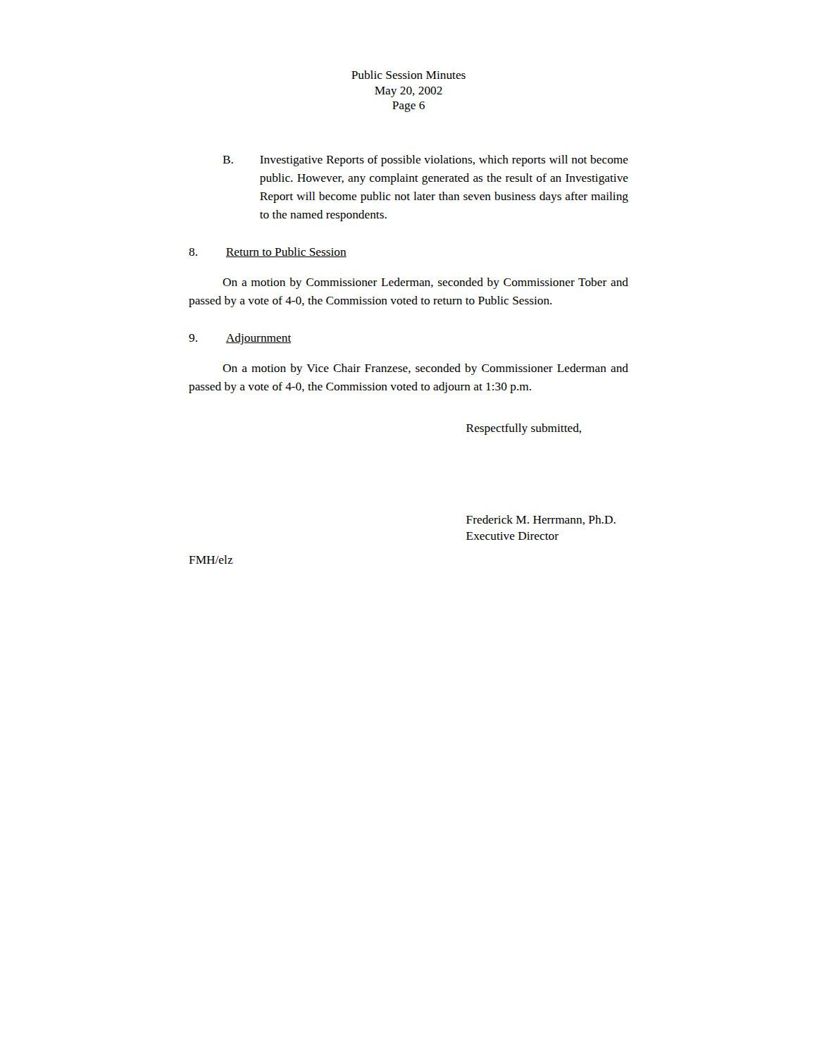Public Session Minutes
May 20, 2002
Page 6
B.
Investigative Reports of possible violations, which reports will not become public. However, any complaint generated as the result of an Investigative Report will become public not later than seven business days after mailing to the named respondents.
8.
Return to Public Session
On a motion by Commissioner Lederman, seconded by Commissioner Tober and passed by a vote of 4-0, the Commission voted to return to Public Session.
9.
Adjournment
On a motion by Vice Chair Franzese, seconded by Commissioner Lederman and passed by a vote of 4-0, the Commission voted to adjourn at 1:30 p.m.
Respectfully submitted,
Frederick M. Herrmann, Ph.D.
Executive Director
FMH/elz